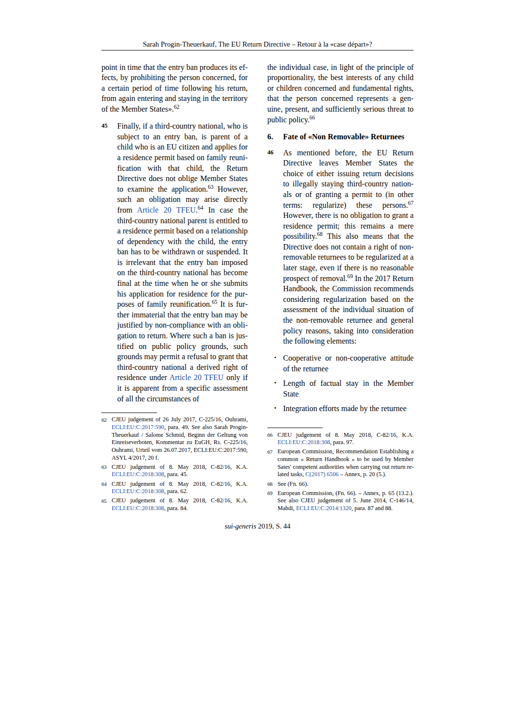Sarah Progin-Theuerkauf, The EU Return Directive – Retour à la «case départ»?
point in time that the entry ban produces its effects, by prohibiting the person concerned, for a certain period of time following his return, from again entering and staying in the territory of the Member States».62
45
Finally, if a third-country national, who is subject to an entry ban, is parent of a child who is an EU citizen and applies for a residence permit based on family reunification with that child, the Return Directive does not oblige Member States to examine the application.63 However, such an obligation may arise directly from Article 20 TFEU.64 In case the third-country national parent is entitled to a residence permit based on a relationship of dependency with the child, the entry ban has to be withdrawn or suspended. It is irrelevant that the entry ban imposed on the third-country national has become final at the time when he or she submits his application for residence for the purposes of family reunification.65 It is further immaterial that the entry ban may be justified by non-compliance with an obligation to return. Where such a ban is justified on public policy grounds, such grounds may permit a refusal to grant that third-country national a derived right of residence under Article 20 TFEU only if it is apparent from a specific assessment of all the circumstances of
62
CJEU judgement of 26 July 2017, C-225/16, Ouhrami, ECLI:EU:C:2017:590, para. 49. See also Sarah Progin-Theuerkauf / Salome Schmid, Beginn der Geltung von Einreiseverboten, Kommentar zu EuGH, Rs. C-225/16, Ouhrami, Urteil vom 26.07.2017, ECLI:EU:C:2017:590, ASYL 4/2017, 20 f.
63
CJEU judgement of 8. May 2018, C-82/16, K.A. ECLI:EU:C:2018:308, para. 45.
64
CJEU judgement of 8. May 2018, C-82/16, K.A. ECLI:EU:C:2018:308, para. 62.
65
CJEU judgement of 8. May 2018, C-82/16, K.A. ECLI:EU:C:2018:308, para. 84.
the individual case, in light of the principle of proportionality, the best interests of any child or children concerned and fundamental rights, that the person concerned represents a genuine, present, and sufficiently serious threat to public policy.66
6. Fate of «Non Removable» Returnees
46
As mentioned before, the EU Return Directive leaves Member States the choice of either issuing return decisions to illegally staying third-country nationals or of granting a permit to (in other terms: regularize) these persons.67 However, there is no obligation to grant a residence permit; this remains a mere possibility.68 This also means that the Directive does not contain a right of non-removable returnees to be regularized at a later stage, even if there is no reasonable prospect of removal.69 In the 2017 Return Handbook, the Commission recommends considering regularization based on the assessment of the individual situation of the non-removable returnee and general policy reasons, taking into consideration the following elements:
•Cooperative or non-cooperative attitude of the returnee
•Length of factual stay in the Member State
•Integration efforts made by the returnee
66
CJEU judgement of 8. May 2018, C-82/16, K.A. ECLI:EU:C:2018:308, para. 97.
67
European Commission, Recommendation Establishing a common « Return Handbook » to be used by Member Sates' competent authorities when carrying out return related tasks, C(2017) 6506 – Annex, p. 20 (5.).
68
See (Fn. 66).
69
European Commission, (Fn. 66). – Annex, p. 65 (13.2.). See also CJEU judgement of 5. June 2014, C-146/14, Mahdi, ECLI:EU:C:2014:1320, para. 87 and 88.
sui-generis 2019, S. 44